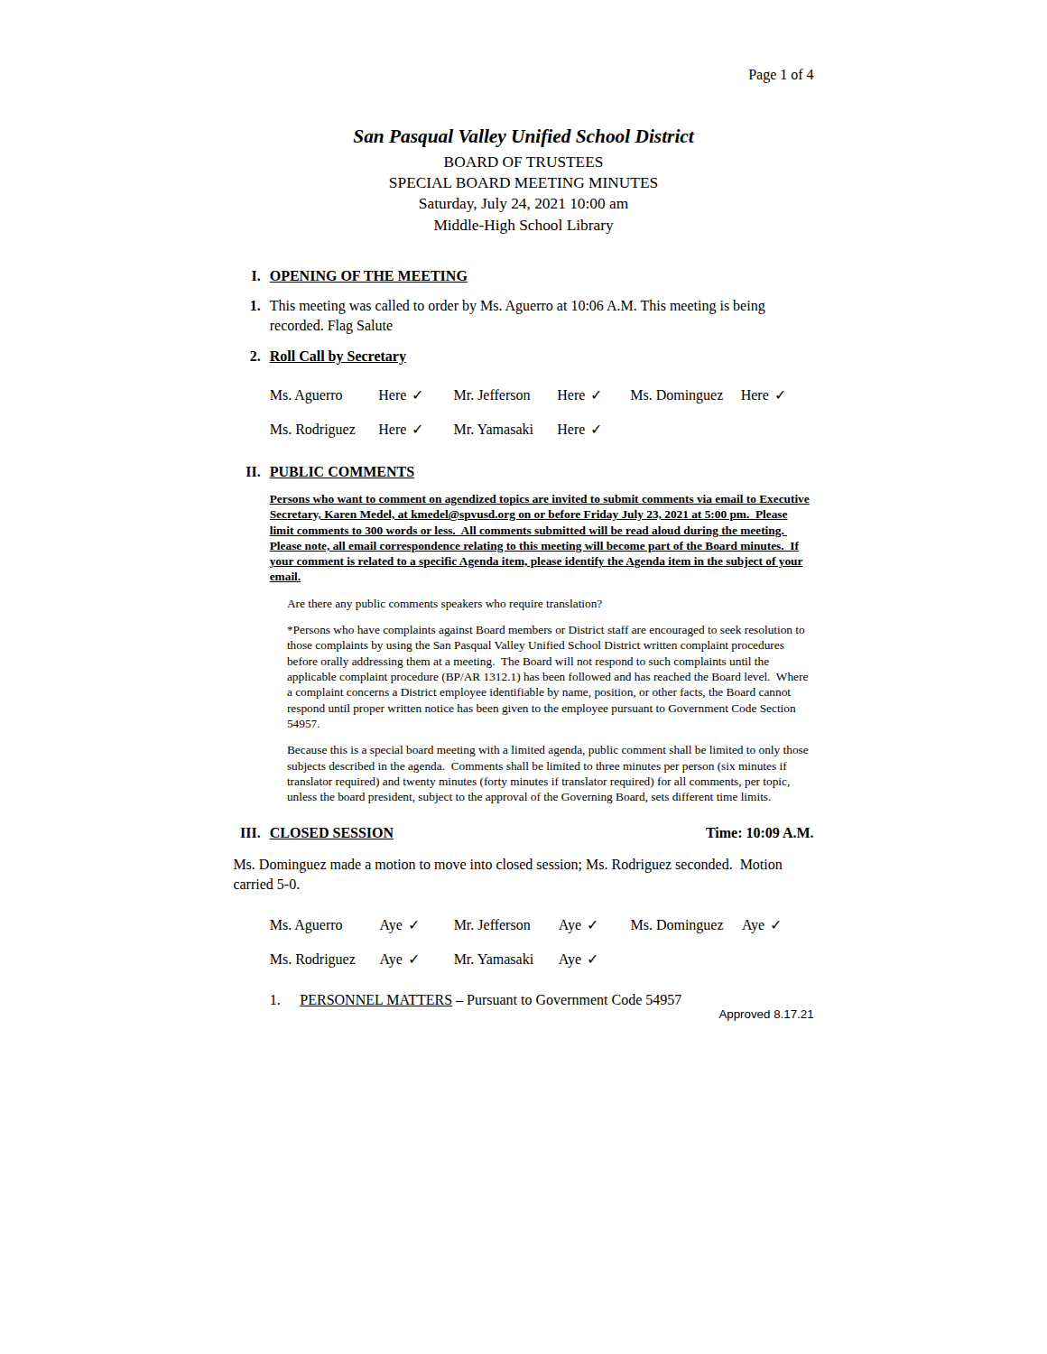Page 1 of 4
San Pasqual Valley Unified School District
BOARD OF TRUSTEES
SPECIAL BOARD MEETING MINUTES
Saturday, July 24, 2021 10:00 am
Middle-High School Library
I.
OPENING OF THE MEETING
1.
This meeting was called to order by Ms. Aguerro at 10:06 A.M. This meeting is being recorded. Flag Salute
2.
Roll Call by Secretary
| Ms. Aguerro | Here | Mr. Jefferson | Here | Ms. Dominguez | Here |
| Ms. Rodriguez | Here | Mr. Yamasaki | Here | | |
II.
PUBLIC COMMENTS
Persons who want to comment on agendized topics are invited to submit comments via email to Executive Secretary, Karen Medel, at kmedel@spvusd.org on or before Friday July 23, 2021 at 5:00 pm. Please limit comments to 300 words or less. All comments submitted will be read aloud during the meeting. Please note, all email correspondence relating to this meeting will become part of the Board minutes. If your comment is related to a specific Agenda item, please identify the Agenda item in the subject of your email.
Are there any public comments speakers who require translation?
*Persons who have complaints against Board members or District staff are encouraged to seek resolution to those complaints by using the San Pasqual Valley Unified School District written complaint procedures before orally addressing them at a meeting. The Board will not respond to such complaints until the applicable complaint procedure (BP/AR 1312.1) has been followed and has reached the Board level. Where a complaint concerns a District employee identifiable by name, position, or other facts, the Board cannot respond until proper written notice has been given to the employee pursuant to Government Code Section 54957.
Because this is a special board meeting with a limited agenda, public comment shall be limited to only those subjects described in the agenda. Comments shall be limited to three minutes per person (six minutes if translator required) and twenty minutes (forty minutes if translator required) for all comments, per topic, unless the board president, subject to the approval of the Governing Board, sets different time limits.
III.
CLOSED SESSION
Time: 10:09 A.M.
Ms. Dominguez made a motion to move into closed session; Ms. Rodriguez seconded. Motion carried 5-0.
| Ms. Aguerro | Aye | Mr. Jefferson | Aye | Ms. Dominguez | Aye |
| Ms. Rodriguez | Aye | Mr. Yamasaki | Aye | | |
1.
PERSONNEL MATTERS – Pursuant to Government Code 54957
Approved 8.17.21